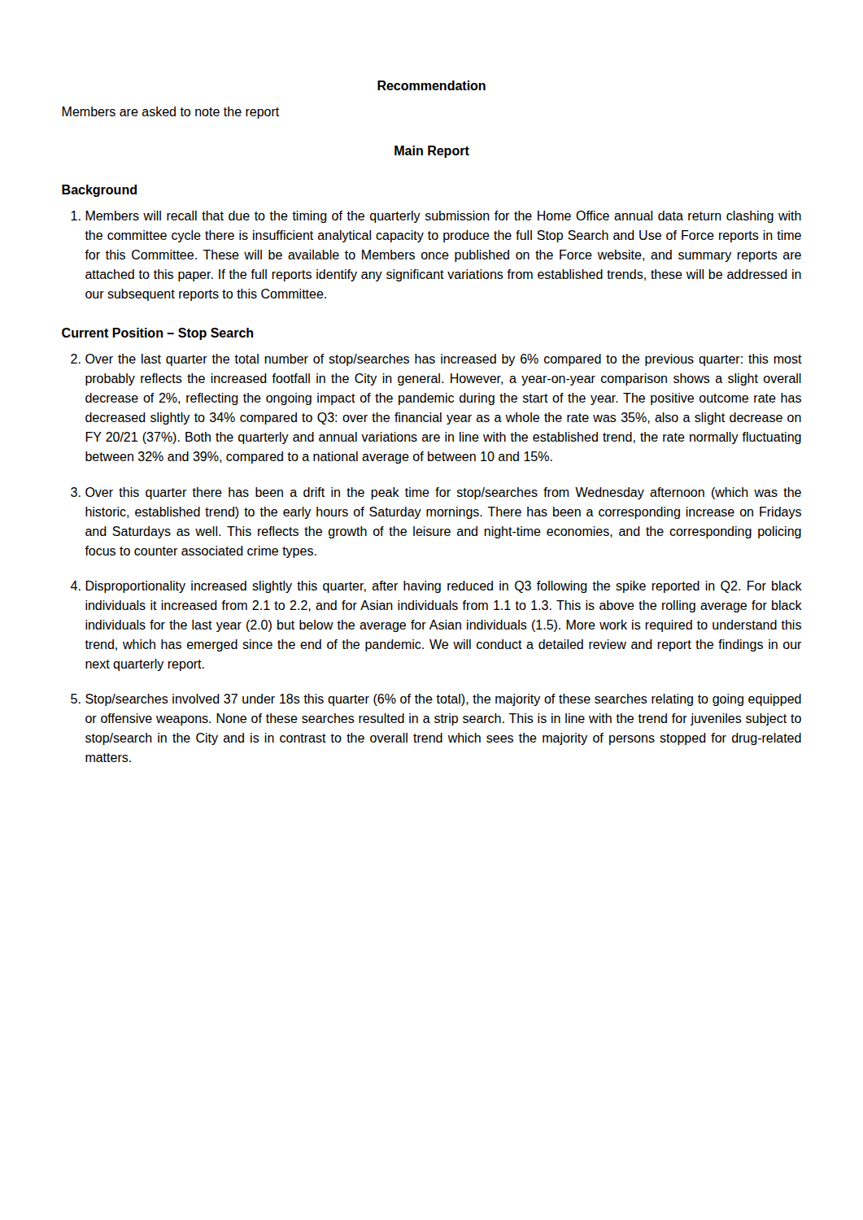Recommendation
Members are asked to note the report
Main Report
Background
Members will recall that due to the timing of the quarterly submission for the Home Office annual data return clashing with the committee cycle there is insufficient analytical capacity to produce the full Stop Search and Use of Force reports in time for this Committee. These will be available to Members once published on the Force website, and summary reports are attached to this paper. If the full reports identify any significant variations from established trends, these will be addressed in our subsequent reports to this Committee.
Current Position – Stop Search
Over the last quarter the total number of stop/searches has increased by 6% compared to the previous quarter: this most probably reflects the increased footfall in the City in general. However, a year-on-year comparison shows a slight overall decrease of 2%, reflecting the ongoing impact of the pandemic during the start of the year. The positive outcome rate has decreased slightly to 34% compared to Q3: over the financial year as a whole the rate was 35%, also a slight decrease on FY 20/21 (37%). Both the quarterly and annual variations are in line with the established trend, the rate normally fluctuating between 32% and 39%, compared to a national average of between 10 and 15%.
Over this quarter there has been a drift in the peak time for stop/searches from Wednesday afternoon (which was the historic, established trend) to the early hours of Saturday mornings. There has been a corresponding increase on Fridays and Saturdays as well. This reflects the growth of the leisure and night-time economies, and the corresponding policing focus to counter associated crime types.
Disproportionality increased slightly this quarter, after having reduced in Q3 following the spike reported in Q2. For black individuals it increased from 2.1 to 2.2, and for Asian individuals from 1.1 to 1.3. This is above the rolling average for black individuals for the last year (2.0) but below the average for Asian individuals (1.5). More work is required to understand this trend, which has emerged since the end of the pandemic. We will conduct a detailed review and report the findings in our next quarterly report.
Stop/searches involved 37 under 18s this quarter (6% of the total), the majority of these searches relating to going equipped or offensive weapons. None of these searches resulted in a strip search. This is in line with the trend for juveniles subject to stop/search in the City and is in contrast to the overall trend which sees the majority of persons stopped for drug-related matters.